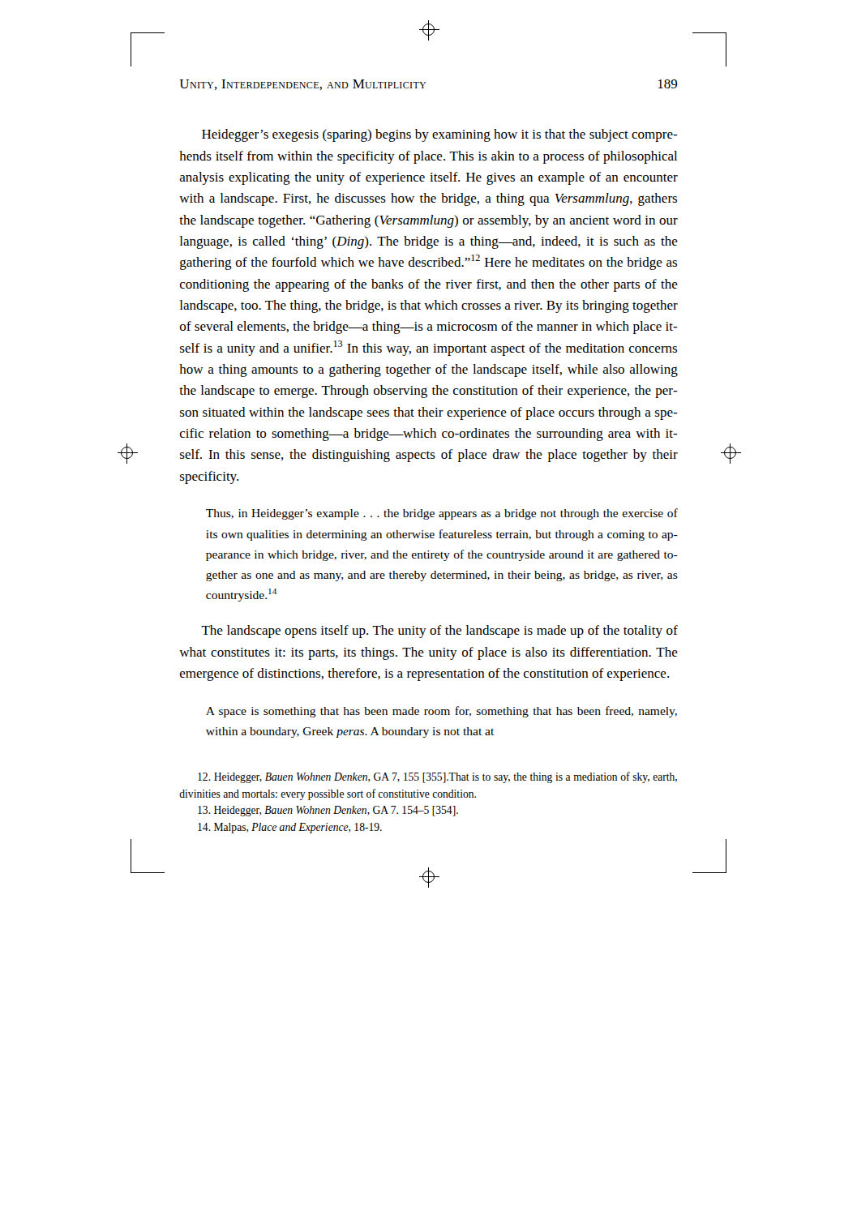Unity, Interdependence, and Multiplicity 189
Heidegger’s exegesis (sparing) begins by examining how it is that the subject comprehends itself from within the specificity of place. This is akin to a process of philosophical analysis explicating the unity of experience itself. He gives an example of an encounter with a landscape. First, he discusses how the bridge, a thing qua Versammlung, gathers the landscape together. “Gathering (Versammlung) or assembly, by an ancient word in our language, is called ‘thing’ (Ding). The bridge is a thing—and, indeed, it is such as the gathering of the fourfold which we have described.”12 Here he meditates on the bridge as conditioning the appearing of the banks of the river first, and then the other parts of the landscape, too. The thing, the bridge, is that which crosses a river. By its bringing together of several elements, the bridge—a thing—is a microcosm of the manner in which place itself is a unity and a unifier.13 In this way, an important aspect of the meditation concerns how a thing amounts to a gathering together of the landscape itself, while also allowing the landscape to emerge. Through observing the constitution of their experience, the person situated within the landscape sees that their experience of place occurs through a specific relation to something—a bridge—which co-ordinates the surrounding area with itself. In this sense, the distinguishing aspects of place draw the place together by their specificity.
Thus, in Heidegger’s example . . . the bridge appears as a bridge not through the exercise of its own qualities in determining an otherwise featureless terrain, but through a coming to appearance in which bridge, river, and the entirety of the countryside around it are gathered together as one and as many, and are thereby determined, in their being, as bridge, as river, as countryside.14
The landscape opens itself up. The unity of the landscape is made up of the totality of what constitutes it: its parts, its things. The unity of place is also its differentiation. The emergence of distinctions, therefore, is a representation of the constitution of experience.
A space is something that has been made room for, something that has been freed, namely, within a boundary, Greek peras. A boundary is not that at
12. Heidegger, Bauen Wohnen Denken, GA 7, 155 [355].That is to say, the thing is a mediation of sky, earth, divinities and mortals: every possible sort of constitutive condition.
13. Heidegger, Bauen Wohnen Denken, GA 7. 154–5 [354].
14. Malpas, Place and Experience, 18-19.